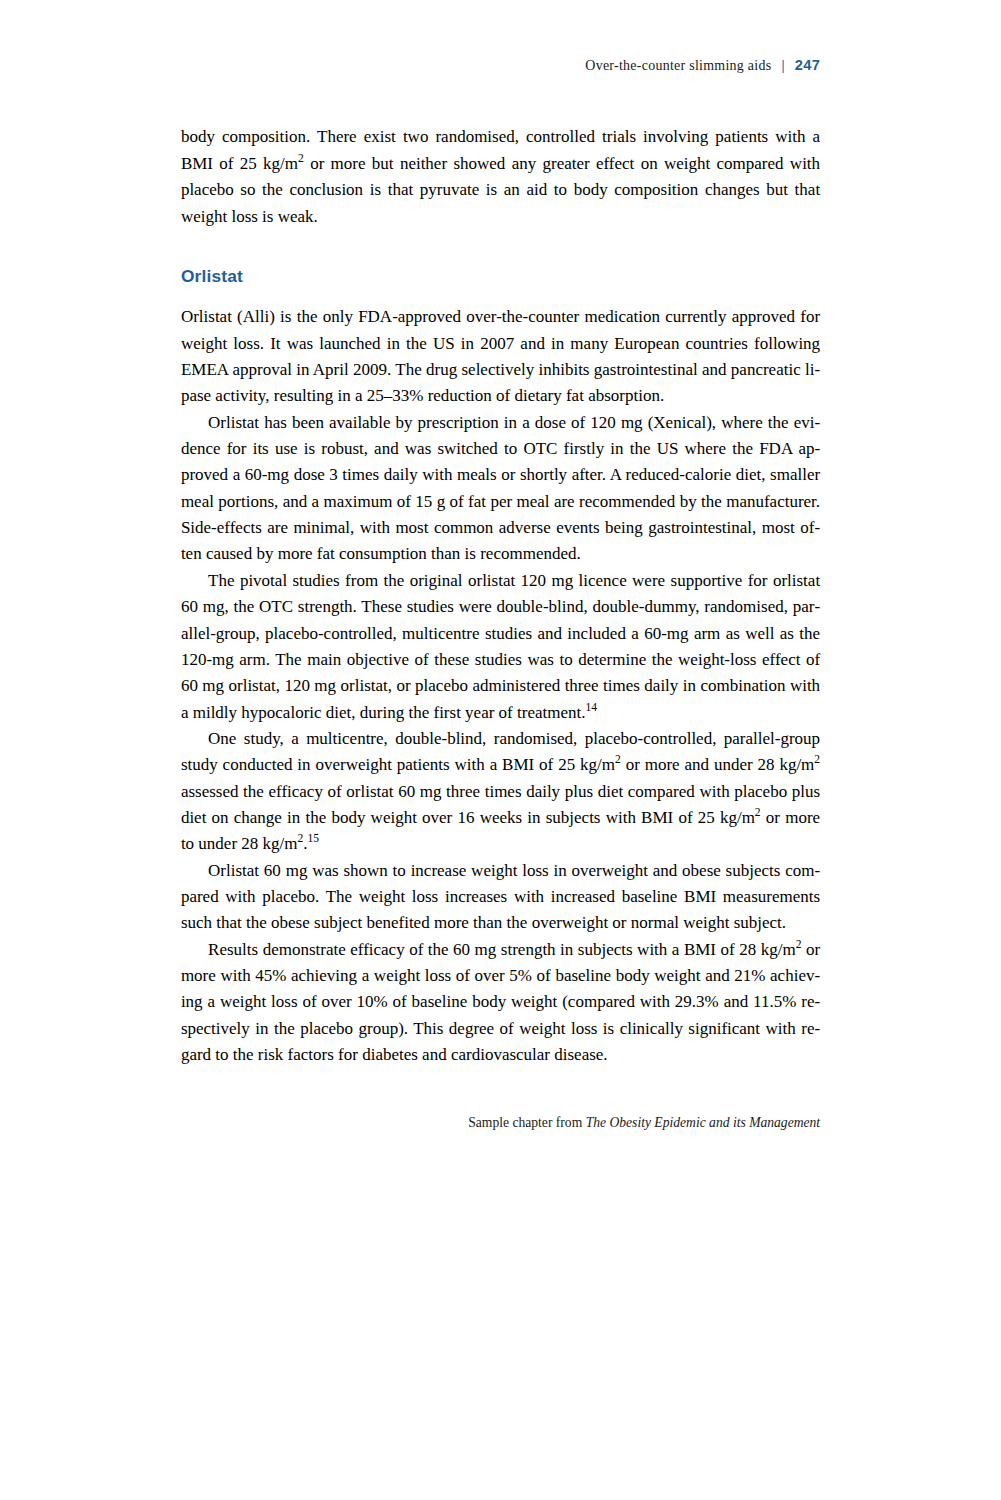Over-the-counter slimming aids | 247
body composition. There exist two randomised, controlled trials involving patients with a BMI of 25 kg/m2 or more but neither showed any greater effect on weight compared with placebo so the conclusion is that pyruvate is an aid to body composition changes but that weight loss is weak.
Orlistat
Orlistat (Alli) is the only FDA-approved over-the-counter medication currently approved for weight loss. It was launched in the US in 2007 and in many European countries following EMEA approval in April 2009. The drug selectively inhibits gastrointestinal and pancreatic lipase activity, resulting in a 25–33% reduction of dietary fat absorption.
Orlistat has been available by prescription in a dose of 120 mg (Xenical), where the evidence for its use is robust, and was switched to OTC firstly in the US where the FDA approved a 60-mg dose 3 times daily with meals or shortly after. A reduced-calorie diet, smaller meal portions, and a maximum of 15 g of fat per meal are recommended by the manufacturer. Side-effects are minimal, with most common adverse events being gastrointestinal, most often caused by more fat consumption than is recommended.
The pivotal studies from the original orlistat 120 mg licence were supportive for orlistat 60 mg, the OTC strength. These studies were double-blind, double-dummy, randomised, parallel-group, placebo-controlled, multicentre studies and included a 60-mg arm as well as the 120-mg arm. The main objective of these studies was to determine the weight-loss effect of 60 mg orlistat, 120 mg orlistat, or placebo administered three times daily in combination with a mildly hypocaloric diet, during the first year of treatment.14
One study, a multicentre, double-blind, randomised, placebo-controlled, parallel-group study conducted in overweight patients with a BMI of 25 kg/m2 or more and under 28 kg/m2 assessed the efficacy of orlistat 60 mg three times daily plus diet compared with placebo plus diet on change in the body weight over 16 weeks in subjects with BMI of 25 kg/m2 or more to under 28 kg/m2.15
Orlistat 60 mg was shown to increase weight loss in overweight and obese subjects compared with placebo. The weight loss increases with increased baseline BMI measurements such that the obese subject benefited more than the overweight or normal weight subject.
Results demonstrate efficacy of the 60 mg strength in subjects with a BMI of 28 kg/m2 or more with 45% achieving a weight loss of over 5% of baseline body weight and 21% achieving a weight loss of over 10% of baseline body weight (compared with 29.3% and 11.5% respectively in the placebo group). This degree of weight loss is clinically significant with regard to the risk factors for diabetes and cardiovascular disease.
Sample chapter from The Obesity Epidemic and its Management